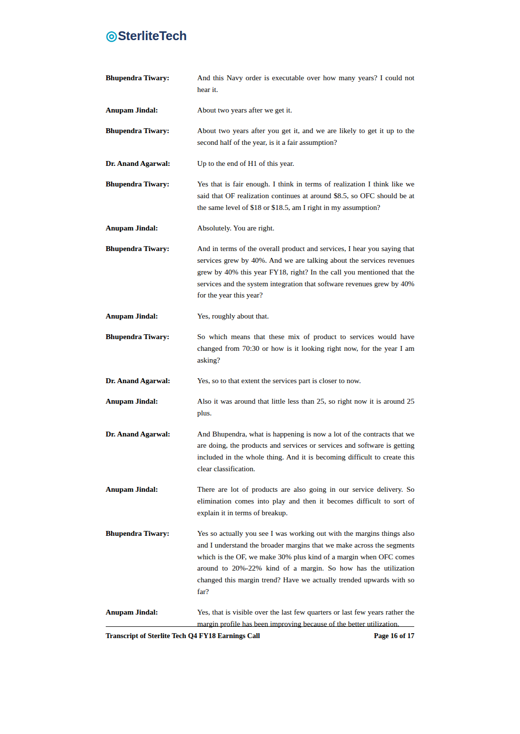◎SterliteTech
| Bhupendra Tiwary: | And this Navy order is executable over how many years? I could not hear it. |
| Anupam Jindal: | About two years after we get it. |
| Bhupendra Tiwary: | About two years after you get it, and we are likely to get it up to the second half of the year, is it a fair assumption? |
| Dr. Anand Agarwal: | Up to the end of H1 of this year. |
| Bhupendra Tiwary: | Yes that is fair enough. I think in terms of realization I think like we said that OF realization continues at around $8.5, so OFC should be at the same level of $18 or $18.5, am I right in my assumption? |
| Anupam Jindal: | Absolutely. You are right. |
| Bhupendra Tiwary: | And in terms of the overall product and services, I hear you saying that services grew by 40%. And we are talking about the services revenues grew by 40% this year FY18, right? In the call you mentioned that the services and the system integration that software revenues grew by 40% for the year this year? |
| Anupam Jindal: | Yes, roughly about that. |
| Bhupendra Tiwary: | So which means that these mix of product to services would have changed from 70:30 or how is it looking right now, for the year I am asking? |
| Dr. Anand Agarwal: | Yes, so to that extent the services part is closer to now. |
| Anupam Jindal: | Also it was around that little less than 25, so right now it is around 25 plus. |
| Dr. Anand Agarwal: | And Bhupendra, what is happening is now a lot of the contracts that we are doing, the products and services or services and software is getting included in the whole thing. And it is becoming difficult to create this clear classification. |
| Anupam Jindal: | There are lot of products are also going in our service delivery. So elimination comes into play and then it becomes difficult to sort of explain it in terms of breakup. |
| Bhupendra Tiwary: | Yes so actually you see I was working out with the margins things also and I understand the broader margins that we make across the segments which is the OF, we make 30% plus kind of a margin when OFC comes around to 20%-22% kind of a margin. So how has the utilization changed this margin trend? Have we actually trended upwards with so far? |
| Anupam Jindal: | Yes, that is visible over the last few quarters or last few years rather the margin profile has been improving because of the better utilization. |
Transcript of Sterlite Tech Q4 FY18 Earnings Call Page 16 of 17